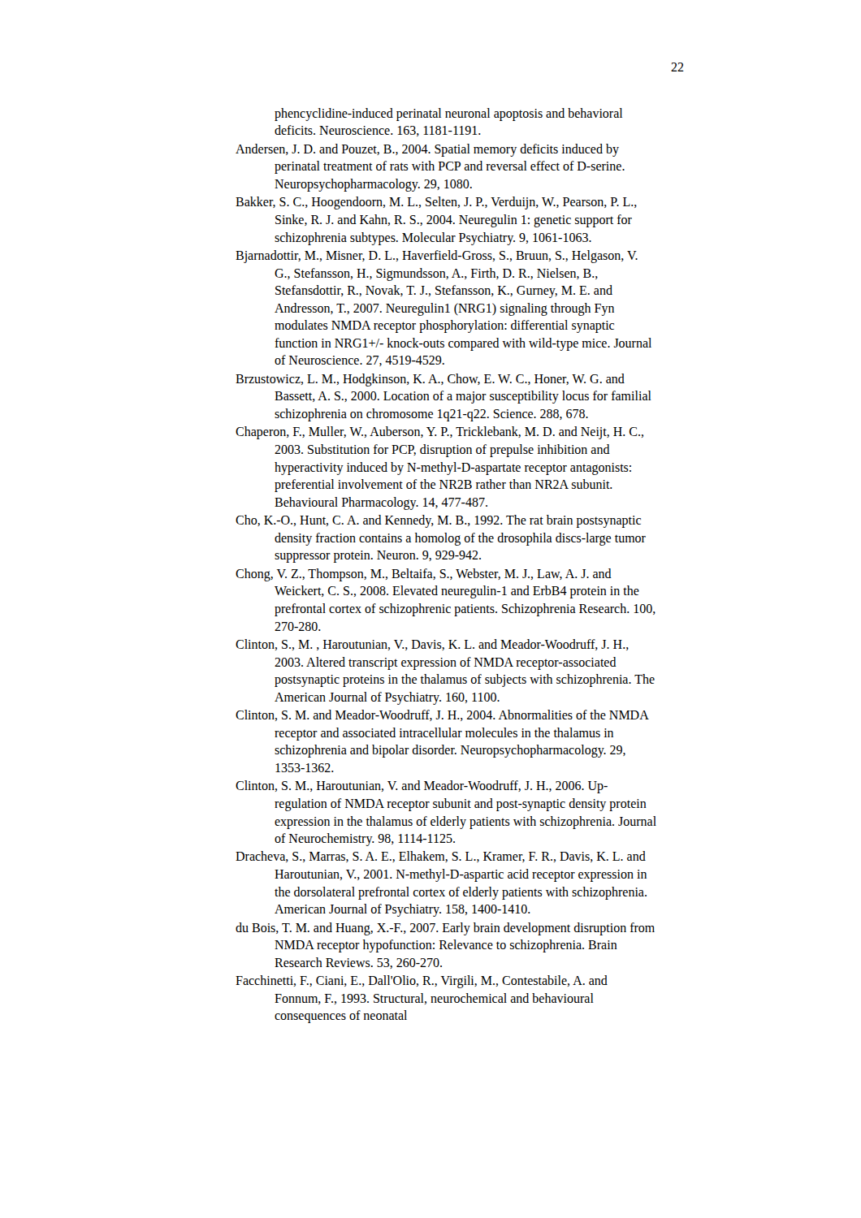22
phencyclidine-induced perinatal neuronal apoptosis and behavioral deficits. Neuroscience. 163, 1181-1191.
Andersen, J. D. and Pouzet, B., 2004. Spatial memory deficits induced by perinatal treatment of rats with PCP and reversal effect of D-serine. Neuropsychopharmacology. 29, 1080.
Bakker, S. C., Hoogendoorn, M. L., Selten, J. P., Verduijn, W., Pearson, P. L., Sinke, R. J. and Kahn, R. S., 2004. Neuregulin 1: genetic support for schizophrenia subtypes. Molecular Psychiatry. 9, 1061-1063.
Bjarnadottir, M., Misner, D. L., Haverfield-Gross, S., Bruun, S., Helgason, V. G., Stefansson, H., Sigmundsson, A., Firth, D. R., Nielsen, B., Stefansdottir, R., Novak, T. J., Stefansson, K., Gurney, M. E. and Andresson, T., 2007. Neuregulin1 (NRG1) signaling through Fyn modulates NMDA receptor phosphorylation: differential synaptic function in NRG1+/- knock-outs compared with wild-type mice. Journal of Neuroscience. 27, 4519-4529.
Brzustowicz, L. M., Hodgkinson, K. A., Chow, E. W. C., Honer, W. G. and Bassett, A. S., 2000. Location of a major susceptibility locus for familial schizophrenia on chromosome 1q21-q22. Science. 288, 678.
Chaperon, F., Muller, W., Auberson, Y. P., Tricklebank, M. D. and Neijt, H. C., 2003. Substitution for PCP, disruption of prepulse inhibition and hyperactivity induced by N-methyl-D-aspartate receptor antagonists: preferential involvement of the NR2B rather than NR2A subunit. Behavioural Pharmacology. 14, 477-487.
Cho, K.-O., Hunt, C. A. and Kennedy, M. B., 1992. The rat brain postsynaptic density fraction contains a homolog of the drosophila discs-large tumor suppressor protein. Neuron. 9, 929-942.
Chong, V. Z., Thompson, M., Beltaifa, S., Webster, M. J., Law, A. J. and Weickert, C. S., 2008. Elevated neuregulin-1 and ErbB4 protein in the prefrontal cortex of schizophrenic patients. Schizophrenia Research. 100, 270-280.
Clinton, S., M. , Haroutunian, V., Davis, K. L. and Meador-Woodruff, J. H., 2003. Altered transcript expression of NMDA receptor-associated postsynaptic proteins in the thalamus of subjects with schizophrenia. The American Journal of Psychiatry. 160, 1100.
Clinton, S. M. and Meador-Woodruff, J. H., 2004. Abnormalities of the NMDA receptor and associated intracellular molecules in the thalamus in schizophrenia and bipolar disorder. Neuropsychopharmacology. 29, 1353-1362.
Clinton, S. M., Haroutunian, V. and Meador-Woodruff, J. H., 2006. Up-regulation of NMDA receptor subunit and post-synaptic density protein expression in the thalamus of elderly patients with schizophrenia. Journal of Neurochemistry. 98, 1114-1125.
Dracheva, S., Marras, S. A. E., Elhakem, S. L., Kramer, F. R., Davis, K. L. and Haroutunian, V., 2001. N-methyl-D-aspartic acid receptor expression in the dorsolateral prefrontal cortex of elderly patients with schizophrenia. American Journal of Psychiatry. 158, 1400-1410.
du Bois, T. M. and Huang, X.-F., 2007. Early brain development disruption from NMDA receptor hypofunction: Relevance to schizophrenia. Brain Research Reviews. 53, 260-270.
Facchinetti, F., Ciani, E., Dall'Olio, R., Virgili, M., Contestabile, A. and Fonnum, F., 1993. Structural, neurochemical and behavioural consequences of neonatal